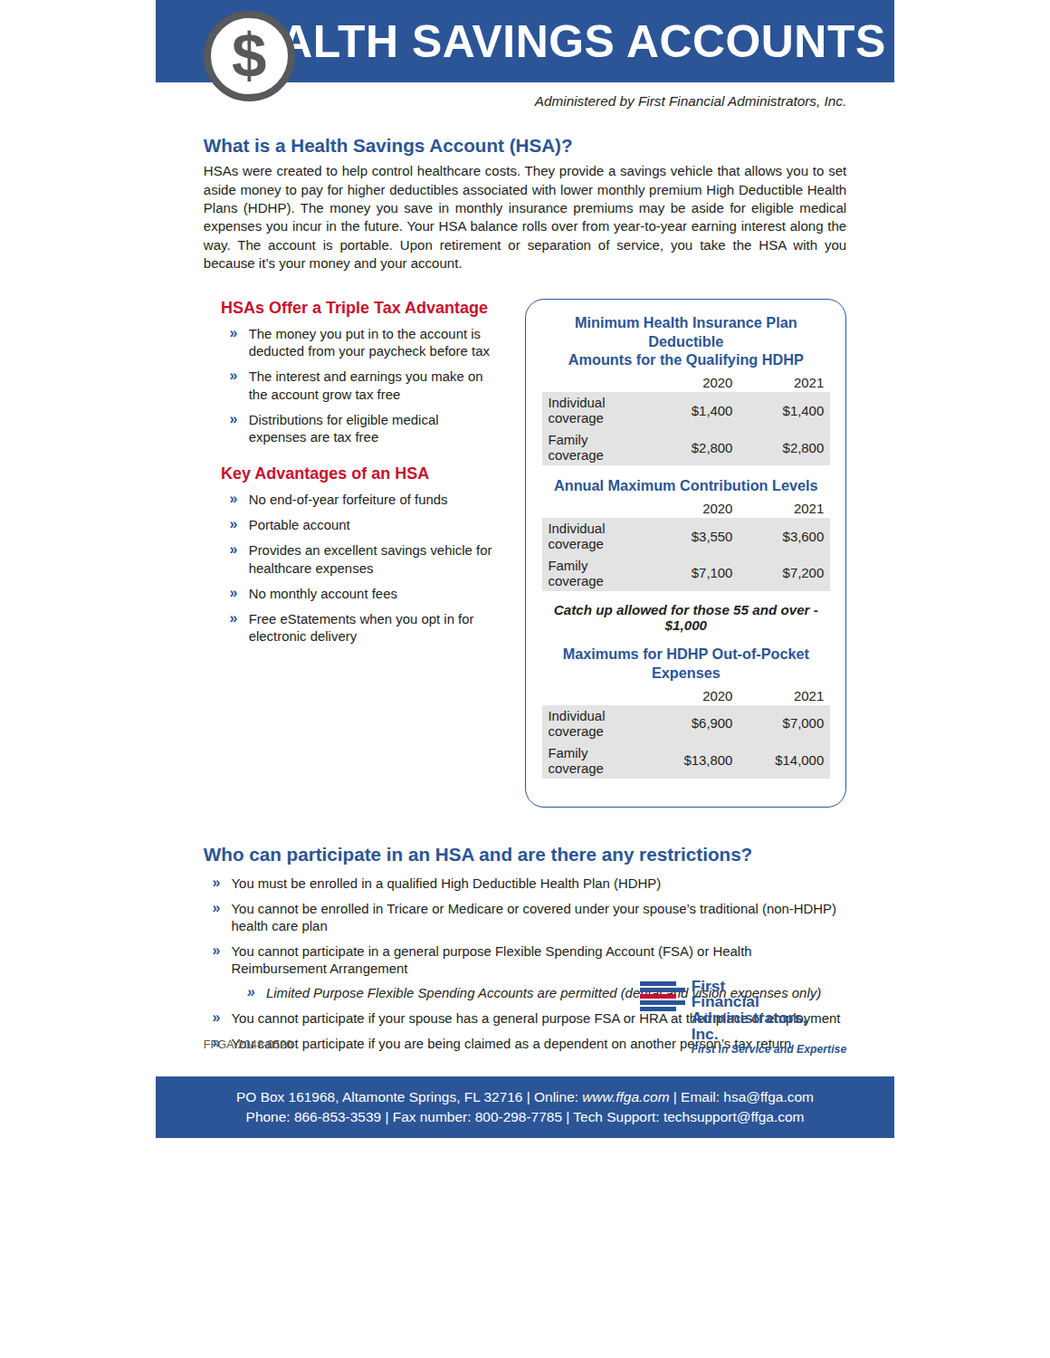$
HEALTH SAVINGS ACCOUNTS
Administered by First Financial Administrators, Inc.
What is a Health Savings Account (HSA)?
HSAs were created to help control healthcare costs. They provide a savings vehicle that allows you to set aside money to pay for higher deductibles associated with lower monthly premium High Deductible Health Plans (HDHP). The money you save in monthly insurance premiums may be aside for eligible medical expenses you incur in the future. Your HSA balance rolls over from year-to-year earning interest along the way. The account is portable. Upon retirement or separation of service, you take the HSA with you because it’s your money and your account.
HSAs Offer a Triple Tax Advantage
The money you put in to the account is deducted from your paycheck before tax
The interest and earnings you make on the account grow tax free
Distributions for eligible medical expenses are tax free
Key Advantages of an HSA
No end-of-year forfeiture of funds
Portable account
Provides an excellent savings vehicle for healthcare expenses
No monthly account fees
Free eStatements when you opt in for electronic delivery
Minimum Health Insurance Plan Deductible
Amounts for the Qualifying HDHP
| | 2020 | 2021 |
| --- | --- | --- |
| Individual coverage | $1,400 | $1,400 |
| Family coverage | $2,800 | $2,800 |
Annual Maximum Contribution Levels
| | 2020 | 2021 |
| --- | --- | --- |
| Individual coverage | $3,550 | $3,600 |
| Family coverage | $7,100 | $7,200 |
Catch up allowed for those 55 and over - $1,000
Maximums for HDHP Out-of-Pocket Expenses
| | 2020 | 2021 |
| --- | --- | --- |
| Individual coverage | $6,900 | $7,000 |
| Family coverage | $13,800 | $14,000 |
Who can participate in an HSA and are there any restrictions?
You must be enrolled in a qualified High Deductible Health Plan (HDHP)
You cannot be enrolled in Tricare or Medicare or covered under your spouse’s traditional (non-HDHP) health care plan
You cannot participate in a general purpose Flexible Spending Account (FSA) or Health Reimbursement Arrangement
Limited Purpose Flexible Spending Accounts are permitted (dental and vision expenses only)
You cannot participate if your spouse has a general purpose FSA or HRA at their place of employment
You cannot participate if you are being claimed as a dependent on another person’s tax return
First Financial Administrators, Inc. First in Service and Expertise
FFGA-2048-0520
PO Box 161968, Altamonte Springs, FL 32716 | Online: www.ffga.com | Email: hsa@ffga.com
Phone: 866-853-3539 | Fax number: 800-298-7785 | Tech Support: techsupport@ffga.com